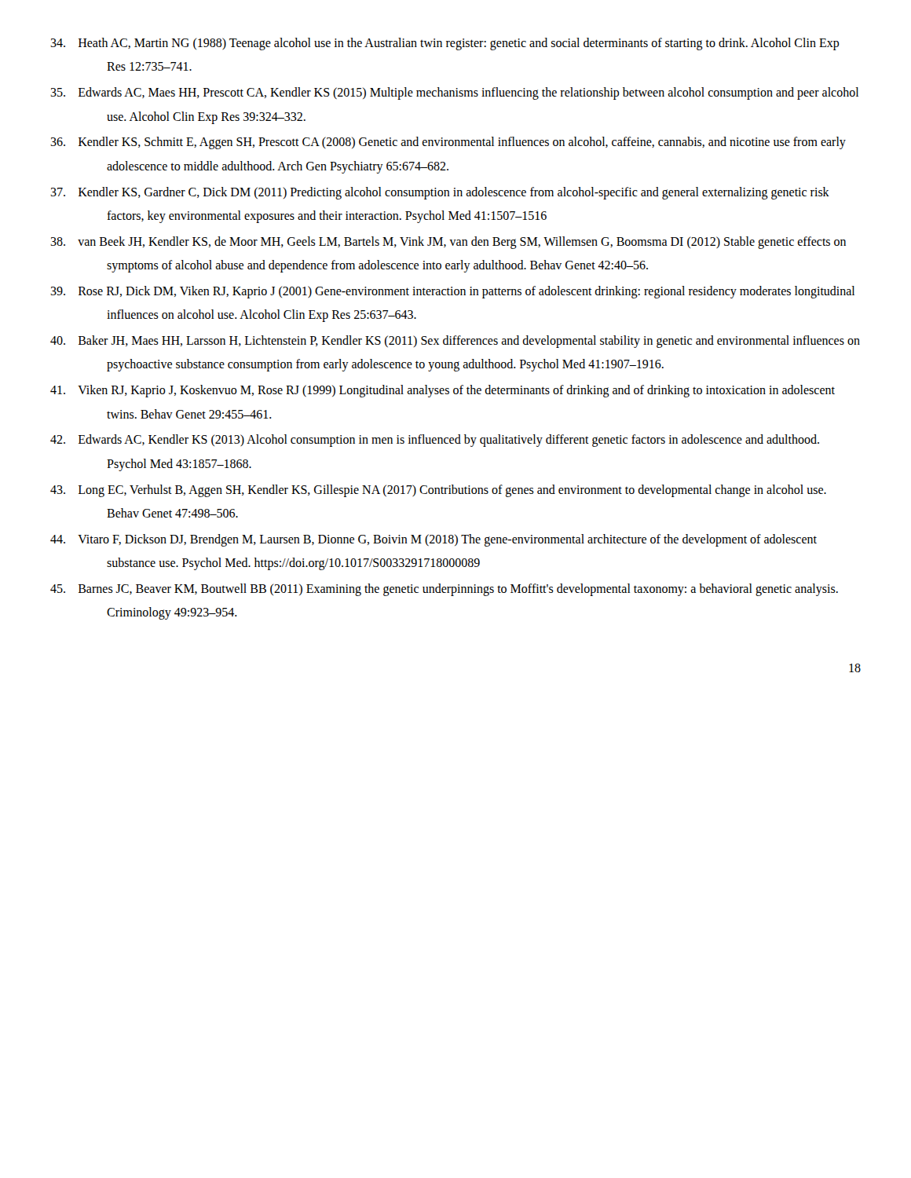34. Heath AC, Martin NG (1988) Teenage alcohol use in the Australian twin register: genetic and social determinants of starting to drink. Alcohol Clin Exp Res 12:735–741.
35. Edwards AC, Maes HH, Prescott CA, Kendler KS (2015) Multiple mechanisms influencing the relationship between alcohol consumption and peer alcohol use. Alcohol Clin Exp Res 39:324–332.
36. Kendler KS, Schmitt E, Aggen SH, Prescott CA (2008) Genetic and environmental influences on alcohol, caffeine, cannabis, and nicotine use from early adolescence to middle adulthood. Arch Gen Psychiatry 65:674–682.
37. Kendler KS, Gardner C, Dick DM (2011) Predicting alcohol consumption in adolescence from alcohol-specific and general externalizing genetic risk factors, key environmental exposures and their interaction. Psychol Med 41:1507–1516
38. van Beek JH, Kendler KS, de Moor MH, Geels LM, Bartels M, Vink JM, van den Berg SM, Willemsen G, Boomsma DI (2012) Stable genetic effects on symptoms of alcohol abuse and dependence from adolescence into early adulthood. Behav Genet 42:40–56.
39. Rose RJ, Dick DM, Viken RJ, Kaprio J (2001) Gene-environment interaction in patterns of adolescent drinking: regional residency moderates longitudinal influences on alcohol use. Alcohol Clin Exp Res 25:637–643.
40. Baker JH, Maes HH, Larsson H, Lichtenstein P, Kendler KS (2011) Sex differences and developmental stability in genetic and environmental influences on psychoactive substance consumption from early adolescence to young adulthood. Psychol Med 41:1907–1916.
41. Viken RJ, Kaprio J, Koskenvuo M, Rose RJ (1999) Longitudinal analyses of the determinants of drinking and of drinking to intoxication in adolescent twins. Behav Genet 29:455–461.
42. Edwards AC, Kendler KS (2013) Alcohol consumption in men is influenced by qualitatively different genetic factors in adolescence and adulthood. Psychol Med 43:1857–1868.
43. Long EC, Verhulst B, Aggen SH, Kendler KS, Gillespie NA (2017) Contributions of genes and environment to developmental change in alcohol use. Behav Genet 47:498–506.
44. Vitaro F, Dickson DJ, Brendgen M, Laursen B, Dionne G, Boivin M (2018) The gene-environmental architecture of the development of adolescent substance use. Psychol Med. https://doi.org/10.1017/S0033291718000089
45. Barnes JC, Beaver KM, Boutwell BB (2011) Examining the genetic underpinnings to Moffitt's developmental taxonomy: a behavioral genetic analysis. Criminology 49:923–954.
18